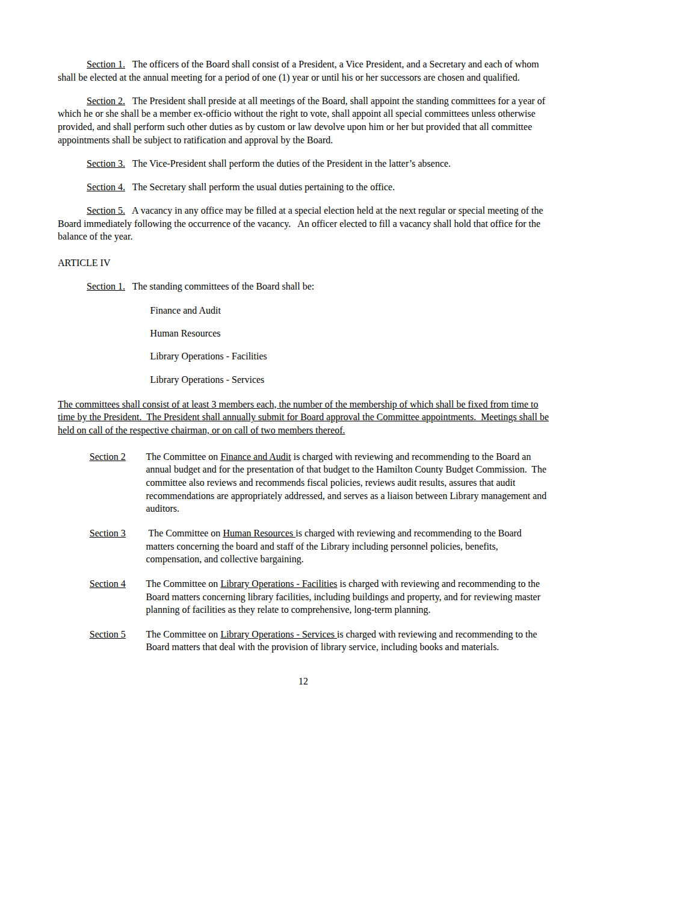Section 1. The officers of the Board shall consist of a President, a Vice President, and a Secretary and each of whom shall be elected at the annual meeting for a period of one (1) year or until his or her successors are chosen and qualified.
Section 2. The President shall preside at all meetings of the Board, shall appoint the standing committees for a year of which he or she shall be a member ex-officio without the right to vote, shall appoint all special committees unless otherwise provided, and shall perform such other duties as by custom or law devolve upon him or her but provided that all committee appointments shall be subject to ratification and approval by the Board.
Section 3. The Vice-President shall perform the duties of the President in the latter’s absence.
Section 4. The Secretary shall perform the usual duties pertaining to the office.
Section 5. A vacancy in any office may be filled at a special election held at the next regular or special meeting of the Board immediately following the occurrence of the vacancy. An officer elected to fill a vacancy shall hold that office for the balance of the year.
ARTICLE IV
Section 1. The standing committees of the Board shall be:
Finance and Audit
Human Resources
Library Operations - Facilities
Library Operations - Services
The committees shall consist of at least 3 members each, the number of the membership of which shall be fixed from time to time by the President. The President shall annually submit for Board approval the Committee appointments. Meetings shall be held on call of the respective chairman, or on call of two members thereof.
Section 2
The Committee on Finance and Audit is charged with reviewing and recommending to the Board an annual budget and for the presentation of that budget to the Hamilton County Budget Commission. The committee also reviews and recommends fiscal policies, reviews audit results, assures that audit recommendations are appropriately addressed, and serves as a liaison between Library management and auditors.
Section 3
The Committee on Human Resources is charged with reviewing and recommending to the Board matters concerning the board and staff of the Library including personnel policies, benefits, compensation, and collective bargaining.
Section 4
The Committee on Library Operations - Facilities is charged with reviewing and recommending to the Board matters concerning library facilities, including buildings and property, and for reviewing master planning of facilities as they relate to comprehensive, long-term planning.
Section 5
The Committee on Library Operations - Services is charged with reviewing and recommending to the Board matters that deal with the provision of library service, including books and materials.
12